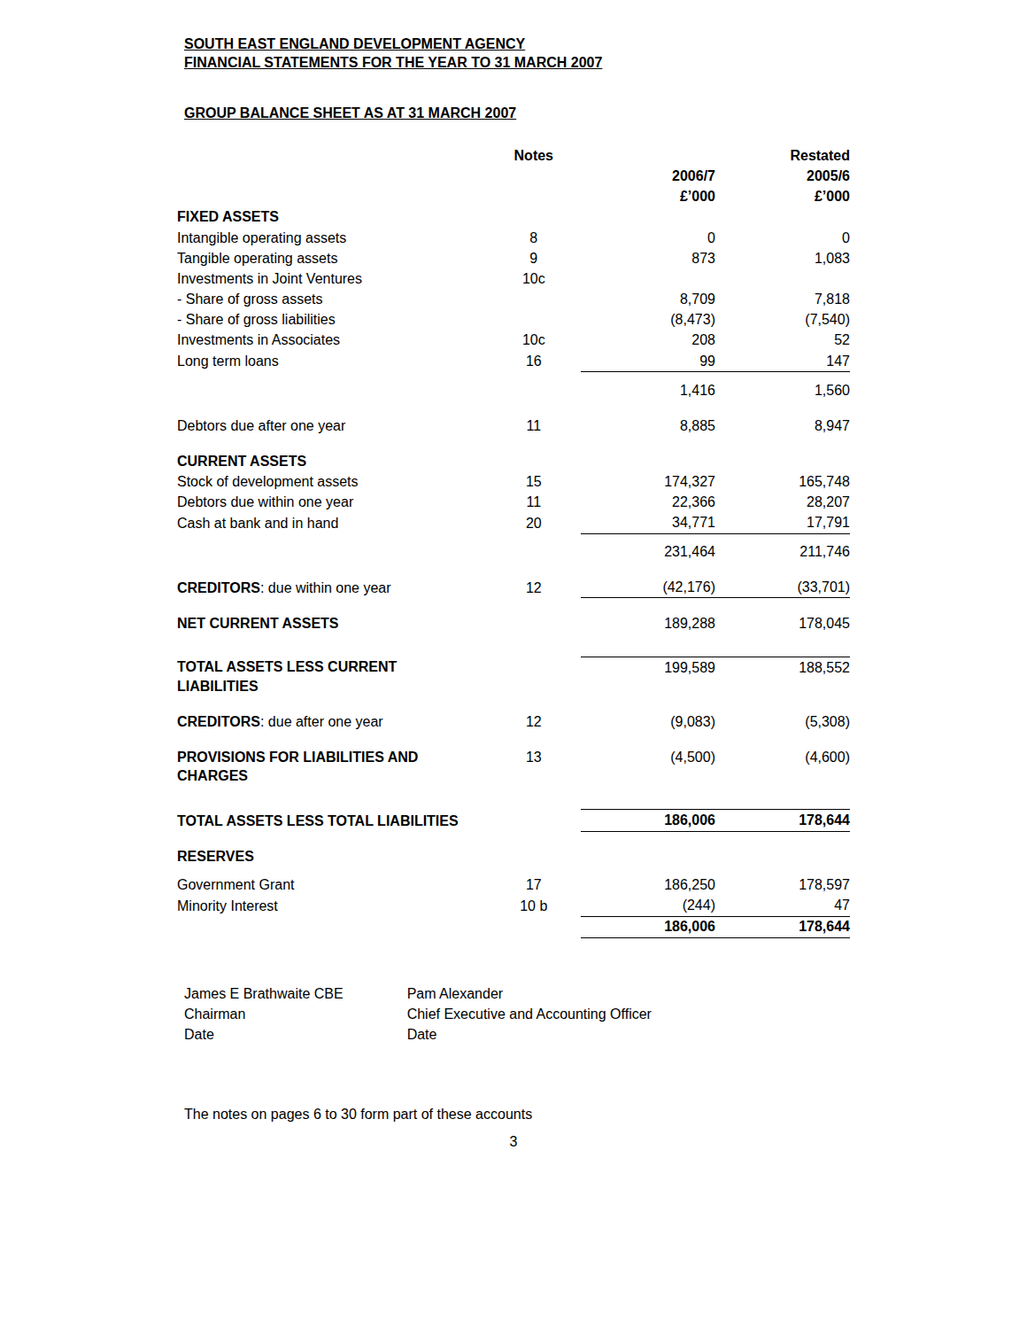SOUTH EAST ENGLAND DEVELOPMENT AGENCY
FINANCIAL STATEMENTS FOR THE YEAR TO 31 MARCH 2007
GROUP BALANCE SHEET AS AT 31 MARCH 2007
| | Notes | | Restated |
| | | 2006/7 | 2005/6 |
| | | £’000 | £’000 |
| FIXED ASSETS | | | |
| Intangible operating assets | 8 | 0 | 0 |
| Tangible operating assets | 9 | 873 | 1,083 |
| Investments in Joint Ventures | 10c | | |
| - Share of gross assets | | 8,709 | 7,818 |
| - Share of gross liabilities | | (8,473) | (7,540) |
| Investments in Associates | 10c | 208 | 52 |
| Long term loans | 16 | 99 | 147 |
| | | 1,416 | 1,560 |
| Debtors due after one year | 11 | 8,885 | 8,947 |
| CURRENT ASSETS | | | |
| Stock of development assets | 15 | 174,327 | 165,748 |
| Debtors due within one year | 11 | 22,366 | 28,207 |
| Cash at bank and in hand | 20 | 34,771 | 17,791 |
| | | 231,464 | 211,746 |
| CREDITORS : due within one year | 12 | (42,176) | (33,701) |
| NET CURRENT ASSETS | | 189,288 | 178,045 |
| TOTAL ASSETS LESS CURRENT LIABILITIES | | 199,589 | 188,552 |
| CREDITORS : due after one year | 12 | (9,083) | (5,308) |
| PROVISIONS FOR LIABILITIES AND CHARGES | 13 | (4,500) | (4,600) |
| TOTAL ASSETS LESS TOTAL LIABILITIES | | 186,006 | 178,644 |
| RESERVES | | | |
| Government Grant | 17 | 186,250 | 178,597 |
| Minority Interest | 10 b | (244) | 47 |
| | | 186,006 | 178,644 |
James E Brathwaite CBE
Chairman
Date
Pam Alexander
Chief Executive and Accounting Officer
Date
The notes on pages 6 to 30 form part of these accounts
3